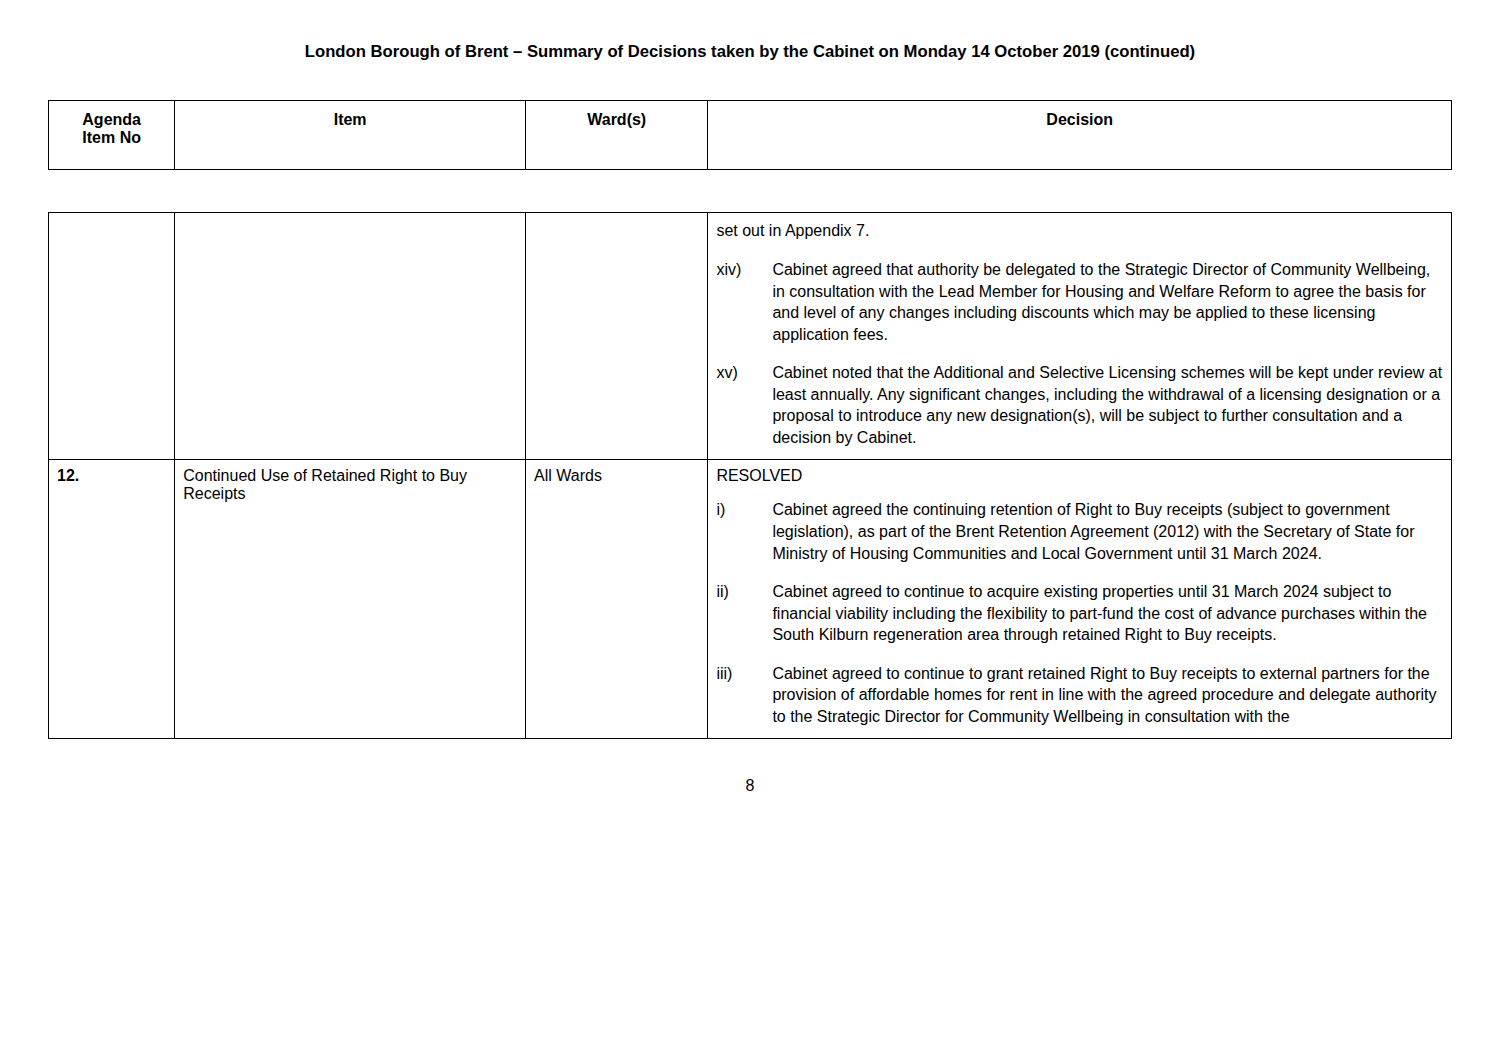London Borough of Brent – Summary of Decisions taken by the Cabinet on Monday 14 October 2019 (continued)
| Agenda Item No | Item | Ward(s) | Decision |
| --- | --- | --- | --- |
| | | | set out in Appendix 7. xiv) Cabinet agreed that authority be delegated to the Strategic Director of Community Wellbeing, in consultation with the Lead Member for Housing and Welfare Reform to agree the basis for and level of any changes including discounts which may be applied to these licensing application fees. xv) Cabinet noted that the Additional and Selective Licensing schemes will be kept under review at least annually. Any significant changes, including the withdrawal of a licensing designation or a proposal to introduce any new designation(s), will be subject to further consultation and a decision by Cabinet. |
| 12. | Continued Use of Retained Right to Buy Receipts | All Wards | RESOLVED i) Cabinet agreed the continuing retention of Right to Buy receipts (subject to government legislation), as part of the Brent Retention Agreement (2012) with the Secretary of State for Ministry of Housing Communities and Local Government until 31 March 2024. ii) Cabinet agreed to continue to acquire existing properties until 31 March 2024 subject to financial viability including the flexibility to part-fund the cost of advance purchases within the South Kilburn regeneration area through retained Right to Buy receipts. iii) Cabinet agreed to continue to grant retained Right to Buy receipts to external partners for the provision of affordable homes for rent in line with the agreed procedure and delegate authority to the Strategic Director for Community Wellbeing in consultation with the |
8